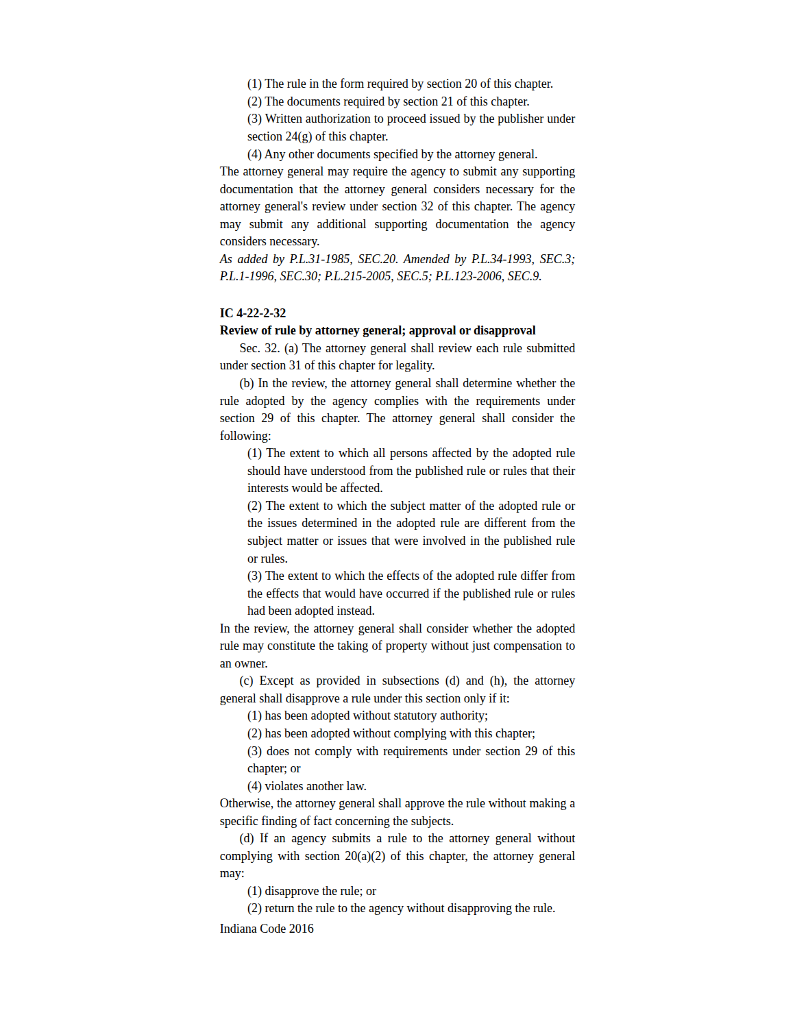(1) The rule in the form required by section 20 of this chapter.
(2) The documents required by section 21 of this chapter.
(3) Written authorization to proceed issued by the publisher under section 24(g) of this chapter.
(4) Any other documents specified by the attorney general.
The attorney general may require the agency to submit any supporting documentation that the attorney general considers necessary for the attorney general's review under section 32 of this chapter. The agency may submit any additional supporting documentation the agency considers necessary.
As added by P.L.31-1985, SEC.20. Amended by P.L.34-1993, SEC.3; P.L.1-1996, SEC.30; P.L.215-2005, SEC.5; P.L.123-2006, SEC.9.
IC 4-22-2-32
Review of rule by attorney general; approval or disapproval
Sec. 32. (a) The attorney general shall review each rule submitted under section 31 of this chapter for legality.
(b) In the review, the attorney general shall determine whether the rule adopted by the agency complies with the requirements under section 29 of this chapter. The attorney general shall consider the following:
(1) The extent to which all persons affected by the adopted rule should have understood from the published rule or rules that their interests would be affected.
(2) The extent to which the subject matter of the adopted rule or the issues determined in the adopted rule are different from the subject matter or issues that were involved in the published rule or rules.
(3) The extent to which the effects of the adopted rule differ from the effects that would have occurred if the published rule or rules had been adopted instead.
In the review, the attorney general shall consider whether the adopted rule may constitute the taking of property without just compensation to an owner.
(c) Except as provided in subsections (d) and (h), the attorney general shall disapprove a rule under this section only if it:
(1) has been adopted without statutory authority;
(2) has been adopted without complying with this chapter;
(3) does not comply with requirements under section 29 of this chapter; or
(4) violates another law.
Otherwise, the attorney general shall approve the rule without making a specific finding of fact concerning the subjects.
(d) If an agency submits a rule to the attorney general without complying with section 20(a)(2) of this chapter, the attorney general may:
(1) disapprove the rule; or
(2) return the rule to the agency without disapproving the rule.
Indiana Code 2016